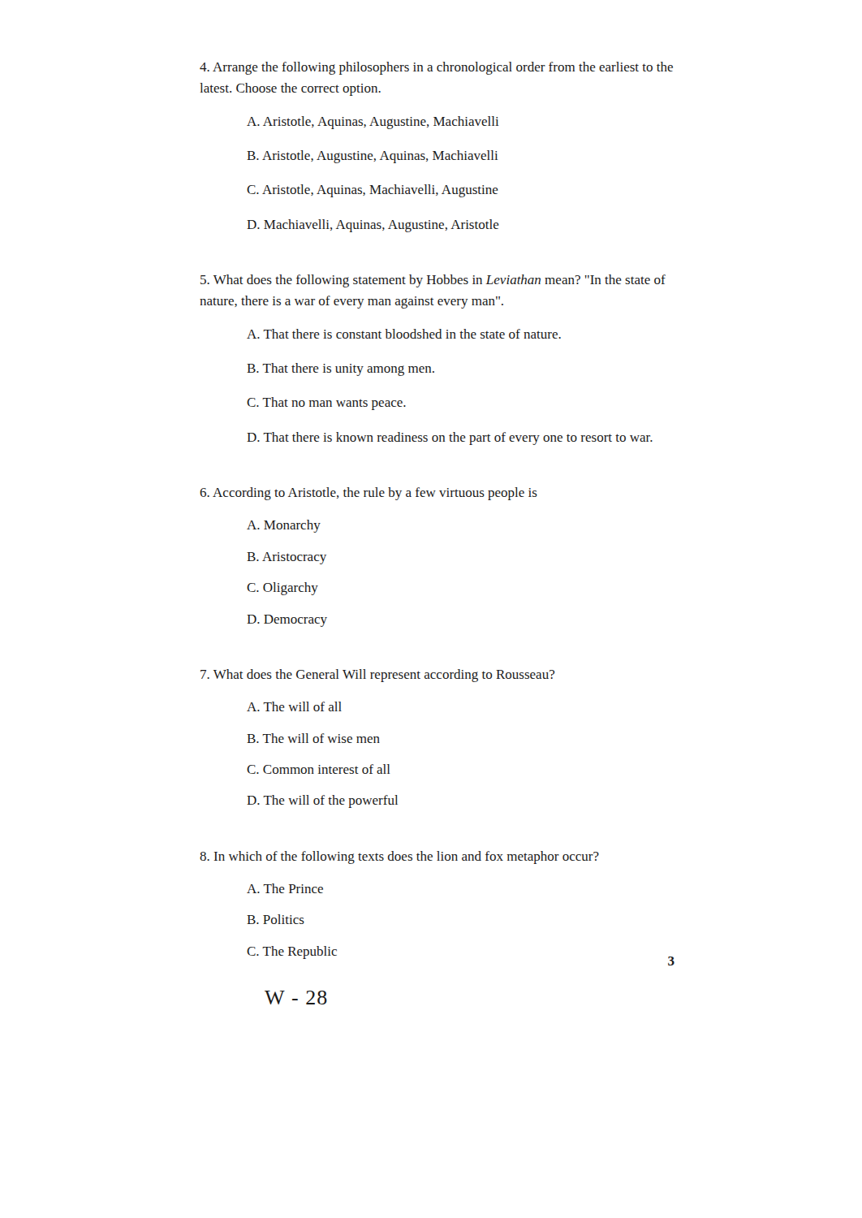4. Arrange the following philosophers in a chronological order from the earliest to the latest. Choose the correct option.
A. Aristotle, Aquinas, Augustine, Machiavelli
B. Aristotle, Augustine, Aquinas, Machiavelli
C. Aristotle, Aquinas, Machiavelli, Augustine
D. Machiavelli, Aquinas, Augustine, Aristotle
5. What does the following statement by Hobbes in Leviathan mean? "In the state of nature, there is a war of every man against every man".
A. That there is constant bloodshed in the state of nature.
B. That there is unity among men.
C. That no man wants peace.
D. That there is known readiness on the part of every one to resort to war.
6. According to Aristotle, the rule by a few virtuous people is
A. Monarchy
B. Aristocracy
C. Oligarchy
D. Democracy
7. What does the General Will represent according to Rousseau?
A. The will of all
B. The will of wise men
C. Common interest of all
D. The will of the powerful
8. In which of the following texts does the lion and fox metaphor occur?
A. The Prince
B. Politics
C. The Republic
3
W - 28